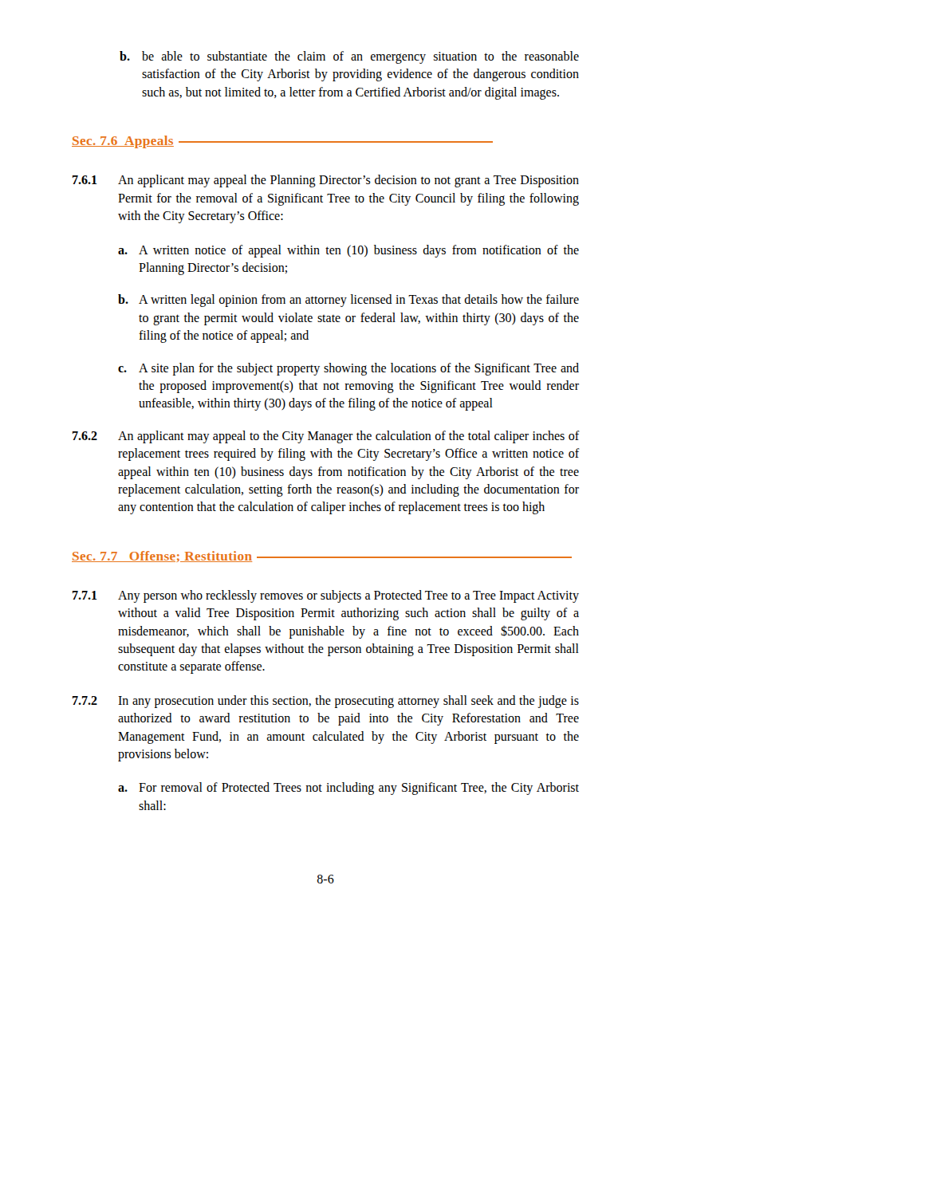b.
be able to substantiate the claim of an emergency situation to the reasonable satisfaction of the City Arborist by providing evidence of the dangerous condition such as, but not limited to, a letter from a Certified Arborist and/or digital images.
Sec. 7.6 Appeals
7.6.1
An applicant may appeal the Planning Director’s decision to not grant a Tree Disposition Permit for the removal of a Significant Tree to the City Council by filing the following with the City Secretary’s Office:
a.
A written notice of appeal within ten (10) business days from notification of the Planning Director’s decision;
b.
A written legal opinion from an attorney licensed in Texas that details how the failure to grant the permit would violate state or federal law, within thirty (30) days of the filing of the notice of appeal; and
c.
A site plan for the subject property showing the locations of the Significant Tree and the proposed improvement(s) that not removing the Significant Tree would render unfeasible, within thirty (30) days of the filing of the notice of appeal
7.6.2
An applicant may appeal to the City Manager the calculation of the total caliper inches of replacement trees required by filing with the City Secretary’s Office a written notice of appeal within ten (10) business days from notification by the City Arborist of the tree replacement calculation, setting forth the reason(s) and including the documentation for any contention that the calculation of caliper inches of replacement trees is too high
Sec. 7.7 Offense; Restitution
7.7.1
Any person who recklessly removes or subjects a Protected Tree to a Tree Impact Activity without a valid Tree Disposition Permit authorizing such action shall be guilty of a misdemeanor, which shall be punishable by a fine not to exceed $500.00. Each subsequent day that elapses without the person obtaining a Tree Disposition Permit shall constitute a separate offense.
7.7.2
In any prosecution under this section, the prosecuting attorney shall seek and the judge is authorized to award restitution to be paid into the City Reforestation and Tree Management Fund, in an amount calculated by the City Arborist pursuant to the provisions below:
a.
For removal of Protected Trees not including any Significant Tree, the City Arborist shall:
8-6